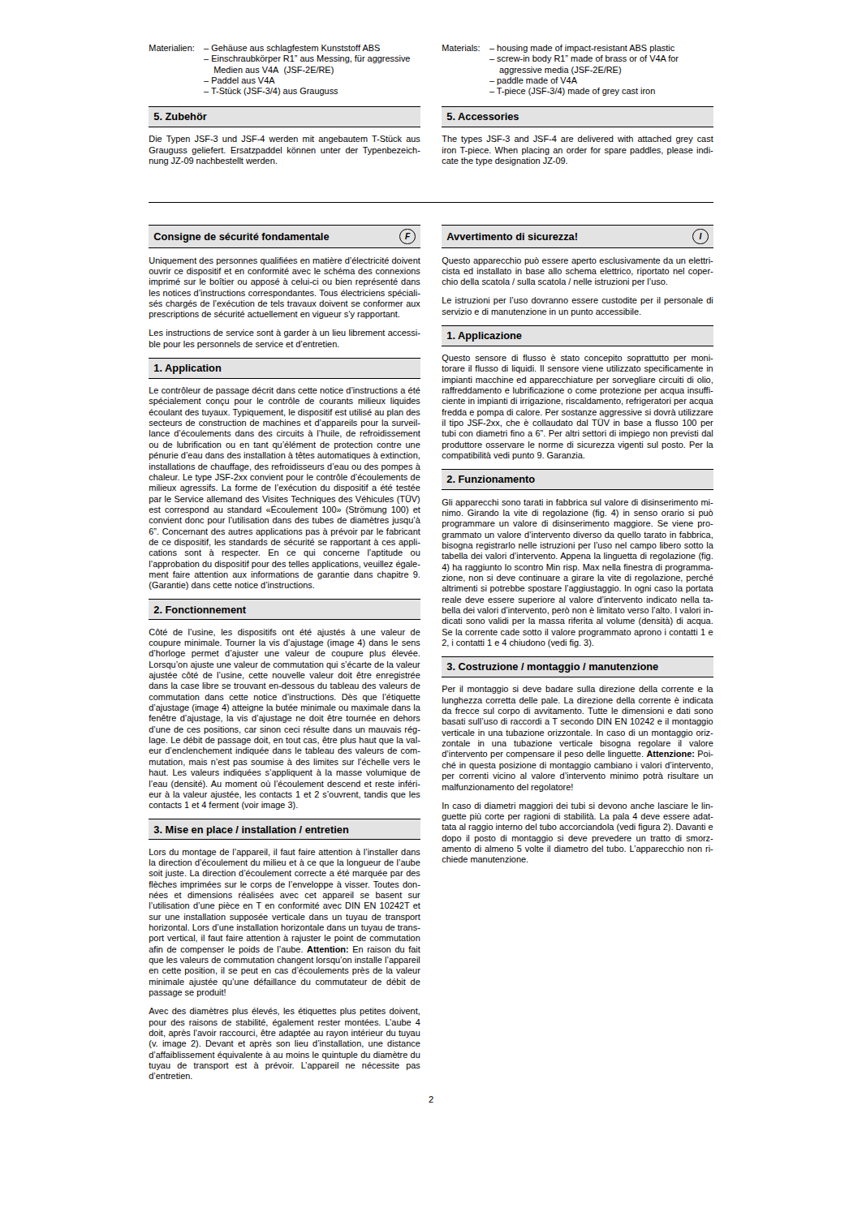Materialien:
– Gehäuse aus schlagfestem Kunststoff ABS
– Einschraubkörper R1” aus Messing, für aggressive Medien aus V4A (JSF-2E/RE)
– Paddel aus V4A
– T-Stück (JSF-3/4) aus Grauguss
5. Zubehör
Die Typen JSF-3 und JSF-4 werden mit angebautem T-Stück aus Grauguss geliefert. Ersatzpaddel können unter der Typenbezeichnung JZ-09 nachbestellt werden.
Materials:
– housing made of impact-resistant ABS plastic
– screw-in body R1” made of brass or of V4A for aggressive media (JSF-2E/RE)
– paddle made of V4A
– T-piece (JSF-3/4) made of grey cast iron
5. Accessories
The types JSF-3 and JSF-4 are delivered with attached grey cast iron T-piece. When placing an order for spare paddles, please indicate the type designation JZ-09.
Consigne de sécurité fondamentale F
Uniquement des personnes qualifiées en matière d’électricité doivent ouvrir ce dispositif et en conformité avec le schéma des connexions imprimé sur le boîtier ou apposé à celui-ci ou bien représenté dans les notices d’instructions correspondantes. Tous électriciens spécialisés chargés de l’exécution de tels travaux doivent se conformer aux prescriptions de sécurité actuellement en vigueur s’y rapportant.
Les instructions de service sont à garder à un lieu librement accessible pour les personnels de service et d’entretien.
1. Application
Le contrôleur de passage décrit dans cette notice d’instructions a été spécialement conçu pour le contrôle de courants milieux liquides écoulant des tuyaux. Typiquement, le dispositif est utilisé au plan des secteurs de construction de machines et d’appareils pour la surveillance d’écoulements dans des circuits à l’huile, de refroidissement ou de lubrification ou en tant qu’élément de protection contre une pénurie d’eau dans des installation à têtes automatiques à extinction, installations de chauffage, des refroidisseurs d’eau ou des pompes à chaleur. Le type JSF-2xx convient pour le contrôle d’écoulements de milieux agressifs. La forme de l’exécution du dispositif a été testée par le Service allemand des Visites Techniques des Véhicules (TÜV) est correspond au standard «Écoulement 100» (Strömung 100) et convient donc pour l’utilisation dans des tubes de diamètres jusqu’à 6”. Concernant des autres applications pas à prévoir par le fabricant de ce dispositif, les standards de sécurité se rapportant à ces applications sont à respecter. En ce qui concerne l’aptitude ou l’approbation du dispositif pour des telles applications, veuillez également faire attention aux informations de garantie dans chapitre 9. (Garantie) dans cette notice d’instructions.
2. Fonctionnement
Côté de l’usine, les dispositifs ont été ajustés à une valeur de coupure minimale. Tourner la vis d’ajustage (image 4) dans le sens d’horloge permet d’ajuster une valeur de coupure plus élevée. Lorsqu’on ajuste une valeur de commutation qui s’écarte de la valeur ajustée côté de l’usine, cette nouvelle valeur doit être enregistrée dans la case libre se trouvant en-dessous du tableau des valeurs de commutation dans cette notice d’instructions. Dès que l’étiquette d’ajustage (image 4) atteigne la butée minimale ou maximale dans la fenêtre d’ajustage, la vis d’ajustage ne doit être tournée en dehors d’une de ces positions, car sinon ceci résulte dans un mauvais réglage. Le débit de passage doit, en tout cas, être plus haut que la valeur d’enclenchement indiquée dans le tableau des valeurs de commutation, mais n’est pas soumise à des limites sur l’échelle vers le haut. Les valeurs indiquées s’appliquent à la masse volumique de l’eau (densité). Au moment où l’écoulement descend et reste inférieur à la valeur ajustée, les contacts 1 et 2 s’ouvrent, tandis que les contacts 1 et 4 ferment (voir image 3).
3. Mise en place / installation / entretien
Lors du montage de l’appareil, il faut faire attention à l’installer dans la direction d’écoulement du milieu et à ce que la longueur de l’aube soit juste. La direction d’écoulement correcte a été marquée par des flèches imprimées sur le corps de l’enveloppe à visser. Toutes données et dimensions réalisées avec cet appareil se basent sur l’utilisation d’une pièce en T en conformité avec DIN EN 10242T et sur une installation supposée verticale dans un tuyau de transport horizontal. Lors d’une installation horizontale dans un tuyau de transport vertical, il faut faire attention à rajuster le point de commutation afin de compenser le poids de l’aube. Attention: En raison du fait que les valeurs de commutation changent lorsqu’on installe l’appareil en cette position, il se peut en cas d’écoulements près de la valeur minimale ajustée qu’une défaillance du commutateur de débit de passage se produit!
Avec des diamètres plus élevés, les étiquettes plus petites doivent, pour des raisons de stabilité, également rester montées. L’aube 4 doit, après l’avoir raccourci, être adaptée au rayon intérieur du tuyau (v. image 2). Devant et après son lieu d’installation, une distance d’affaiblissement équivalente à au moins le quintuple du diamètre du tuyau de transport est à prévoir. L’appareil ne nécessite pas d’entretien.
Avvertimento di sicurezza!I
Questo apparecchio può essere aperto esclusivamente da un elettricista ed installato in base allo schema elettrico, riportato nel coperchio della scatola / sulla scatola / nelle istruzioni per l’uso.
Le istruzioni per l’uso dovranno essere custodite per il personale di servizio e di manutenzione in un punto accessibile.
1. Applicazione
Questo sensore di flusso è stato concepito soprattutto per monitorare il flusso di liquidi. Il sensore viene utilizzato specificamente in impianti macchine ed apparecchiature per sorvegliare circuiti di olio, raffreddamento e lubrificazione o come protezione per acqua insufficiente in impianti di irrigazione, riscaldamento, refrigeratori per acqua fredda e pompa di calore. Per sostanze aggressive si dovrà utilizzare il tipo JSF-2xx, che è collaudato dal TÜV in base a flusso 100 per tubi con diametri fino a 6”. Per altri settori di impiego non previsti dal produttore osservare le norme di sicurezza vigenti sul posto. Per la compatibilità vedi punto 9. Garanzia.
2. Funzionamento
Gli apparecchi sono tarati in fabbrica sul valore di disinserimento minimo. Girando la vite di regolazione (fig. 4) in senso orario si può programmare un valore di disinserimento maggiore. Se viene programmato un valore d’intervento diverso da quello tarato in fabbrica, bisogna registrarlo nelle istruzioni per l’uso nel campo libero sotto la tabella dei valori d’intervento. Appena la linguetta di regolazione (fig. 4) ha raggiunto lo scontro Min risp. Max nella finestra di programmazione, non si deve continuare a girare la vite di regolazione, perché altrimenti si potrebbe spostare l’aggiustaggio. In ogni caso la portata reale deve essere superiore al valore d’intervento indicato nella tabella dei valori d’intervento, però non è limitato verso l’alto. I valori indicati sono validi per la massa riferita al volume (densità) di acqua. Se la corrente cade sotto il valore programmato aprono i contatti 1 e 2, i contatti 1 e 4 chiudono (vedi fig. 3).
3. Costruzione / montaggio / manutenzione
Per il montaggio si deve badare sulla direzione della corrente e la lunghezza corretta delle pale. La direzione della corrente è indicata da frecce sul corpo di avvitamento. Tutte le dimensioni e dati sono basati sull’uso di raccordi a T secondo DIN EN 10242 e il montaggio verticale in una tubazione orizzontale. In caso di un montaggio orizzontale in una tubazione verticale bisogna regolare il valore d’intervento per compensare il peso delle linguette. Attenzione: Poiché in questa posizione di montaggio cambiano i valori d’intervento, per correnti vicino al valore d’intervento minimo potrà risultare un malfunzionamento del regolatore!
In caso di diametri maggiori dei tubi si devono anche lasciare le linguette più corte per ragioni di stabilità. La pala 4 deve essere adattata al raggio interno del tubo accorciandola (vedi figura 2). Davanti e dopo il posto di montaggio si deve prevedere un tratto di smorzamento di almeno 5 volte il diametro del tubo. L’apparecchio non richiede manutenzione.
2